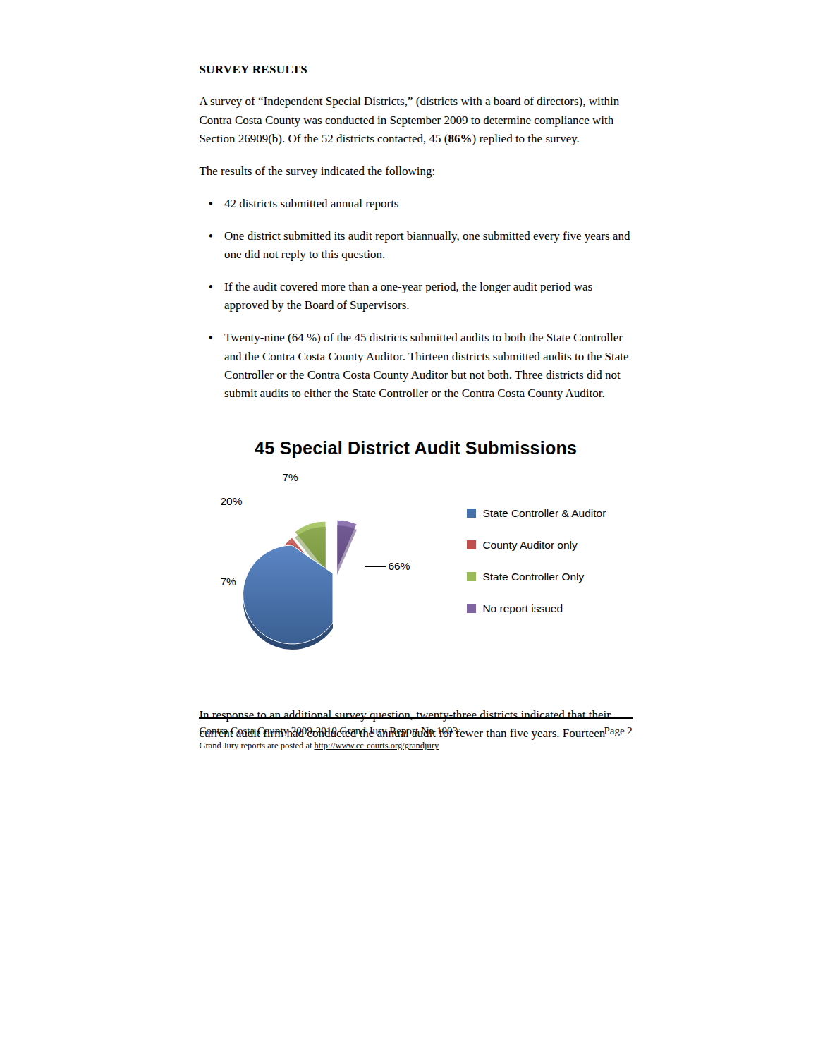SURVEY RESULTS
A survey of “Independent Special Districts,” (districts with a board of directors), within Contra Costa County was conducted in September 2009 to determine compliance with Section 26909(b). Of the 52 districts contacted, 45 (86%) replied to the survey.
The results of the survey indicated the following:
42 districts submitted annual reports
One district submitted its audit report biannually, one submitted every five years and one did not reply to this question.
If the audit covered more than a one-year period, the longer audit period was approved by the Board of Supervisors.
Twenty-nine (64 %) of the 45 districts submitted audits to both the State Controller and the Contra Costa County Auditor. Thirteen districts submitted audits to the State Controller or the Contra Costa County Auditor but not both. Three districts did not submit audits to either the State Controller or the Contra Costa County Auditor.
45 Special District Audit Submissions
7%
20%
7%
66%
State Controller & Auditor
County Auditor only
State Controller Only
No report issued
In response to an additional survey question, twenty-three districts indicated that their current audit firm had conducted the annual audit for fewer than five years. Fourteen
Contra Costa County 2009-2010 Grand Jury Report No 1003 Grand Jury reports are posted at http://www.cc-courts.org/grandjury
Page 2